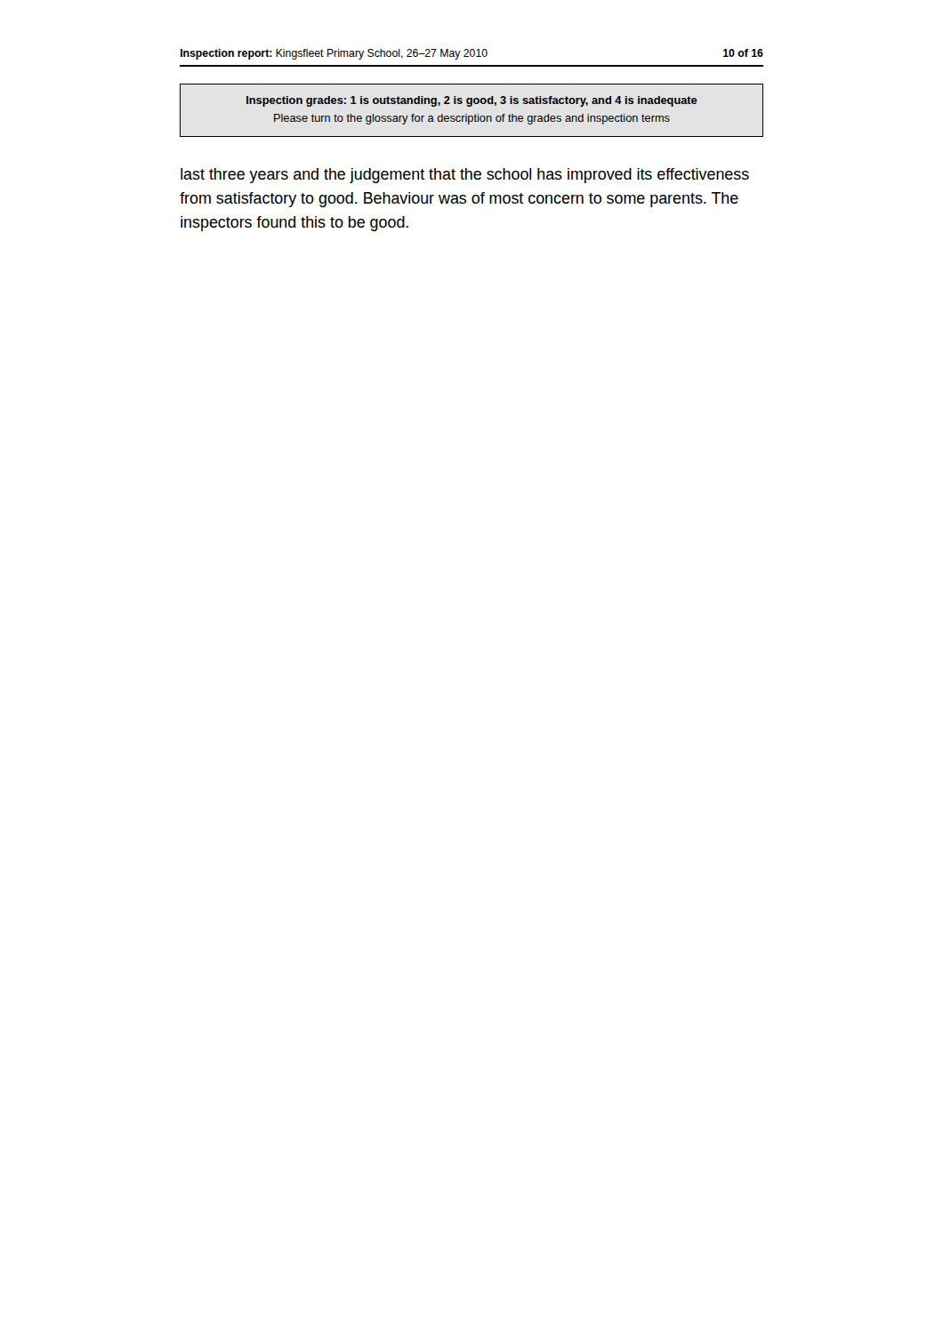Inspection report: Kingsfleet Primary School, 26–27 May 2010
10 of 16
Inspection grades: 1 is outstanding, 2 is good, 3 is satisfactory, and 4 is inadequate
Please turn to the glossary for a description of the grades and inspection terms
last three years and the judgement that the school has improved its effectiveness from satisfactory to good. Behaviour was of most concern to some parents. The inspectors found this to be good.